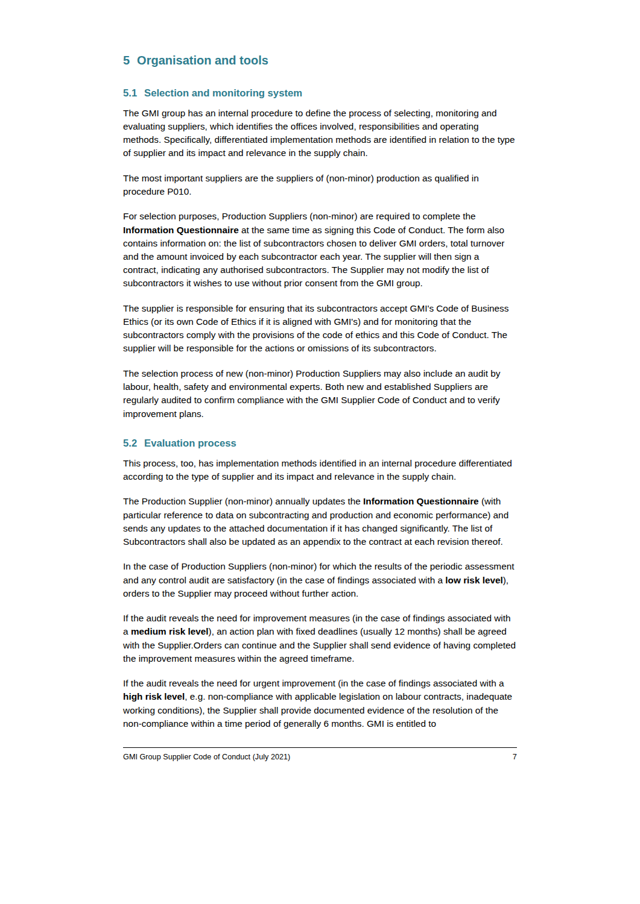5 Organisation and tools
5.1 Selection and monitoring system
The GMI group has an internal procedure to define the process of selecting, monitoring and evaluating suppliers, which identifies the offices involved, responsibilities and operating methods. Specifically, differentiated implementation methods are identified in relation to the type of supplier and its impact and relevance in the supply chain.
The most important suppliers are the suppliers of (non-minor) production as qualified in procedure P010.
For selection purposes, Production Suppliers (non-minor) are required to complete the Information Questionnaire at the same time as signing this Code of Conduct. The form also contains information on: the list of subcontractors chosen to deliver GMI orders, total turnover and the amount invoiced by each subcontractor each year. The supplier will then sign a contract, indicating any authorised subcontractors. The Supplier may not modify the list of subcontractors it wishes to use without prior consent from the GMI group.
The supplier is responsible for ensuring that its subcontractors accept GMI's Code of Business Ethics (or its own Code of Ethics if it is aligned with GMI's) and for monitoring that the subcontractors comply with the provisions of the code of ethics and this Code of Conduct. The supplier will be responsible for the actions or omissions of its subcontractors.
The selection process of new (non-minor) Production Suppliers may also include an audit by labour, health, safety and environmental experts. Both new and established Suppliers are regularly audited to confirm compliance with the GMI Supplier Code of Conduct and to verify improvement plans.
5.2 Evaluation process
This process, too, has implementation methods identified in an internal procedure differentiated according to the type of supplier and its impact and relevance in the supply chain.
The Production Supplier (non-minor) annually updates the Information Questionnaire (with particular reference to data on subcontracting and production and economic performance) and sends any updates to the attached documentation if it has changed significantly. The list of Subcontractors shall also be updated as an appendix to the contract at each revision thereof.
In the case of Production Suppliers (non-minor) for which the results of the periodic assessment and any control audit are satisfactory (in the case of findings associated with a low risk level), orders to the Supplier may proceed without further action.
If the audit reveals the need for improvement measures (in the case of findings associated with a medium risk level), an action plan with fixed deadlines (usually 12 months) shall be agreed with the Supplier.Orders can continue and the Supplier shall send evidence of having completed the improvement measures within the agreed timeframe.
If the audit reveals the need for urgent improvement (in the case of findings associated with a high risk level, e.g. non-compliance with applicable legislation on labour contracts, inadequate working conditions), the Supplier shall provide documented evidence of the resolution of the non-compliance within a time period of generally 6 months. GMI is entitled to
GMI Group Supplier Code of Conduct (July 2021) 7